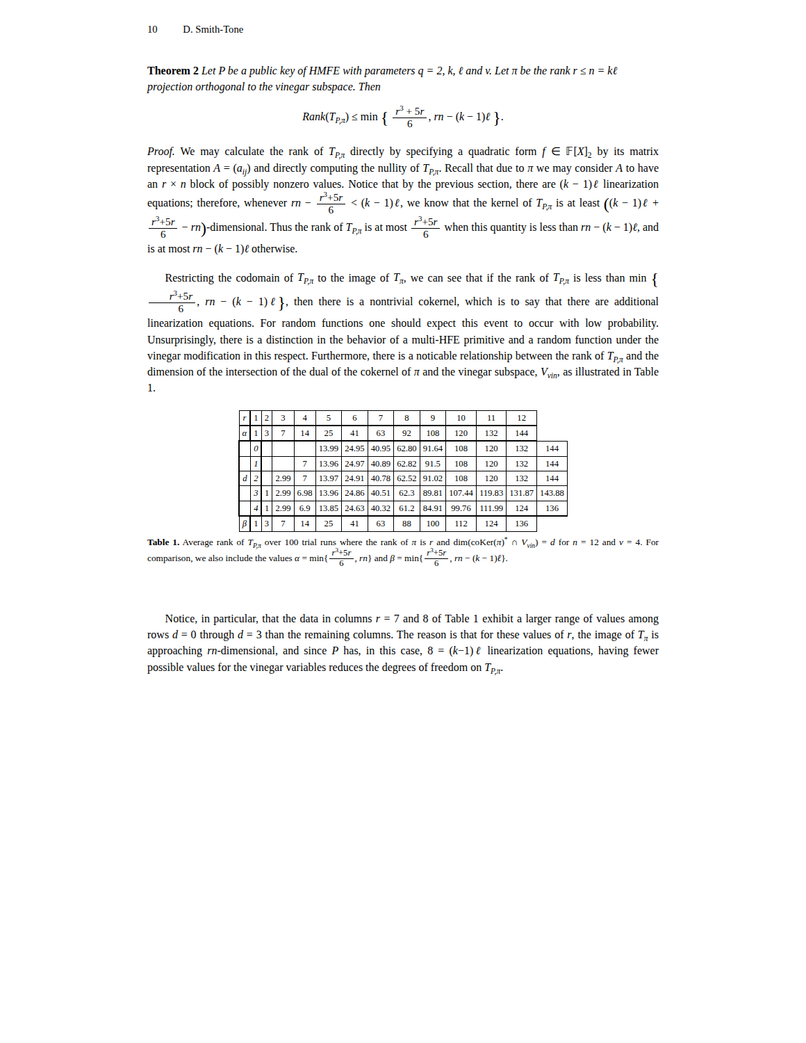10 D. Smith-Tone
Theorem 2 Let P be a public key of HMFE with parameters q = 2, k, ℓ and v. Let π be the rank r ≤ n = kℓ projection orthogonal to the vinegar subspace. Then
Rank(TP,π) ≤ min { r3 + 5r 6, rn − (k − 1)ℓ }.
Proof. We may calculate the rank of TP,π directly by specifying a quadratic form f ∈ 𝔽[X]2 by its matrix representation A = (aij) and directly computing the nullity of TP,π. Recall that due to π we may consider A to have an r × n block of possibly nonzero values. Notice that by the previous section, there are (k − 1)ℓ linearization equations; therefore, whenever rn − r3+5r 6 < (k − 1)ℓ, we know that the kernel of TP,π is at least ((k − 1)ℓ + r3+5r 6 − rn)-dimensional. Thus the rank of TP,π is at most r3+5r 6 when this quantity is less than rn − (k − 1)ℓ, and is at most rn − (k − 1)ℓ otherwise.
Restricting the codomain of TP,π to the image of Tπ, we can see that if the rank of TP,π is less than min {r3+5r 6, rn − (k − 1)ℓ}, then there is a nontrivial cokernel, which is to say that there are additional linearization equations. For random functions one should expect this event to occur with low probability. Unsurprisingly, there is a distinction in the behavior of a multi-HFE primitive and a random function under the vinegar modification in this respect. Furthermore, there is a noticable relationship between the rank of TP,π and the dimension of the intersection of the dual of the cokernel of π and the vinegar subspace, Vvin, as illustrated in Table 1.
| r | 1 | 2 | 3 | 4 | 5 | 6 | 7 | 8 | 9 | 10 | 11 | 12 |
| α | 1 | 3 | 7 | 14 | 25 | 41 | 63 | 92 | 108 | 120 | 132 | 144 |
| | 0 | | | | 13.99 | 24.95 | 40.95 | 62.80 | 91.64 | 108 | 120 | 132 | 144 |
| | 1 | | | 7 | 13.96 | 24.97 | 40.89 | 62.82 | 91.5 | 108 | 120 | 132 | 144 |
| d | 2 | | 2.99 | 7 | 13.97 | 24.91 | 40.78 | 62.52 | 91.02 | 108 | 120 | 132 | 144 |
| | 3 | 1 | 2.99 | 6.98 | 13.96 | 24.86 | 40.51 | 62.3 | 89.81 | 107.44 | 119.83 | 131.87 | 143.88 |
| | 4 | 1 | 2.99 | 6.9 | 13.85 | 24.63 | 40.32 | 61.2 | 84.91 | 99.76 | 111.99 | 124 | 136 |
| β | 1 | 3 | 7 | 14 | 25 | 41 | 63 | 88 | 100 | 112 | 124 | 136 |
Table 1. Average rank of TP,π over 100 trial runs where the rank of π is r and dim(coKer(π)* ∩ Vvin) = d for n = 12 and v = 4. For comparison, we also include the values α = min{r3+5r 6, rn} and β = min{r3+5r 6, rn − (k − 1)ℓ}.
Notice, in particular, that the data in columns r = 7 and 8 of Table 1 exhibit a larger range of values among rows d = 0 through d = 3 than the remaining columns. The reason is that for these values of r, the image of Tπ is approaching rn-dimensional, and since P has, in this case, 8 = (k−1)ℓ linearization equations, having fewer possible values for the vinegar variables reduces the degrees of freedom on TP,π.